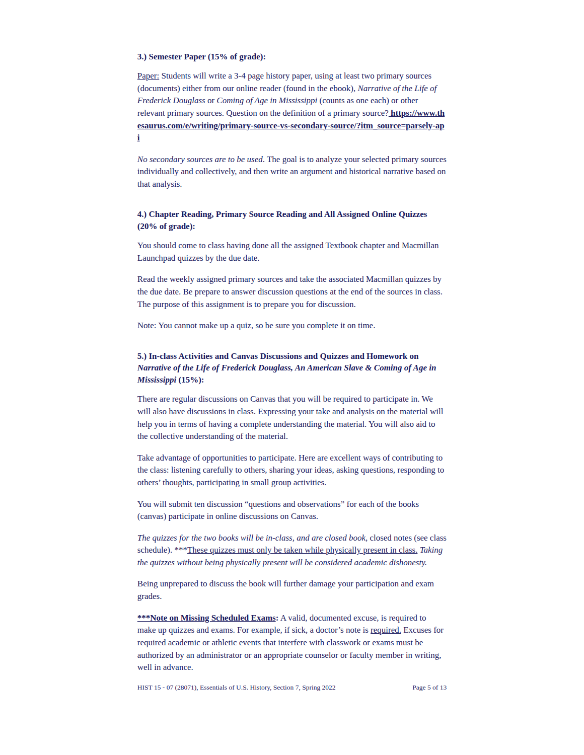3.) Semester Paper (15% of grade):
Paper: Students will write a 3-4 page history paper, using at least two primary sources (documents) either from our online reader (found in the ebook), Narrative of the Life of Frederick Douglass or Coming of Age in Mississippi (counts as one each) or other relevant primary sources. Question on the definition of a primary source? https://www.thesaurus.com/e/writing/primary-source-vs-secondary-source/?itm_source=parsely-api
No secondary sources are to be used. The goal is to analyze your selected primary sources individually and collectively, and then write an argument and historical narrative based on that analysis.
4.) Chapter Reading, Primary Source Reading and All Assigned Online Quizzes (20% of grade):
You should come to class having done all the assigned Textbook chapter and Macmillan Launchpad quizzes by the due date.
Read the weekly assigned primary sources and take the associated Macmillan quizzes by the due date. Be prepare to answer discussion questions at the end of the sources in class. The purpose of this assignment is to prepare you for discussion.
Note: You cannot make up a quiz, so be sure you complete it on time.
5.) In-class Activities and Canvas Discussions and Quizzes and Homework on Narrative of the Life of Frederick Douglass, An American Slave & Coming of Age in Mississippi (15%):
There are regular discussions on Canvas that you will be required to participate in. We will also have discussions in class. Expressing your take and analysis on the material will help you in terms of having a complete understanding the material. You will also aid to the collective understanding of the material.
Take advantage of opportunities to participate. Here are excellent ways of contributing to the class: listening carefully to others, sharing your ideas, asking questions, responding to others’ thoughts, participating in small group activities.
You will submit ten discussion “questions and observations” for each of the books (canvas) participate in online discussions on Canvas.
The quizzes for the two books will be in-class, and are closed book, closed notes (see class schedule). ***These quizzes must only be taken while physically present in class. Taking the quizzes without being physically present will be considered academic dishonesty.
Being unprepared to discuss the book will further damage your participation and exam grades.
***Note on Missing Scheduled Exams: A valid, documented excuse, is required to make up quizzes and exams. For example, if sick, a doctor’s note is required. Excuses for required academic or athletic events that interfere with classwork or exams must be authorized by an administrator or an appropriate counselor or faculty member in writing, well in advance.
HIST 15 - 07 (28071), Essentials of U.S. History, Section 7, Spring 2022 Page 5 of 13